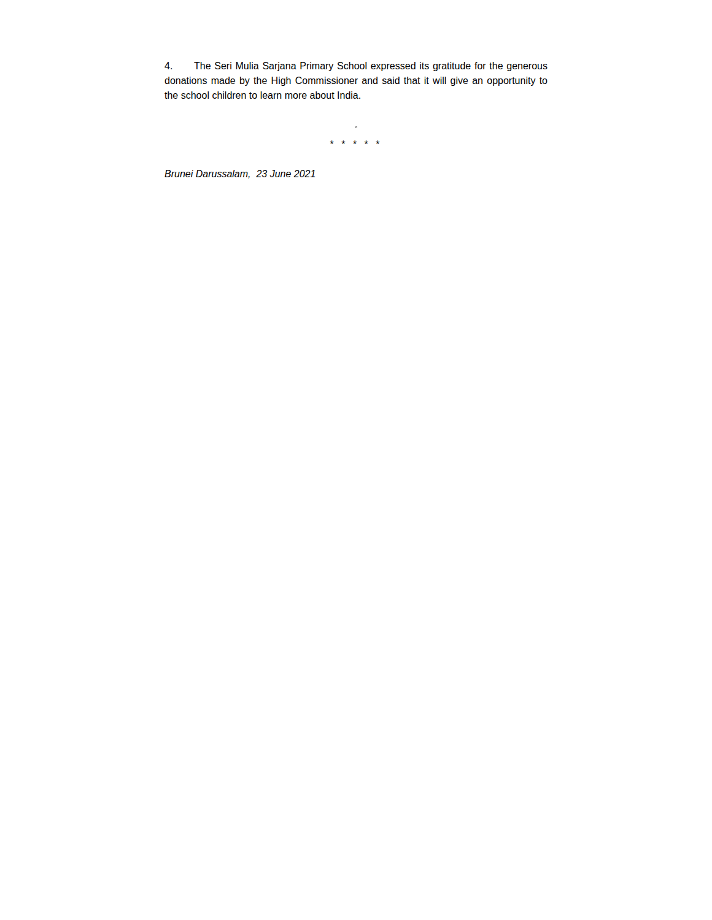4. The Seri Mulia Sarjana Primary School expressed its gratitude for the generous donations made by the High Commissioner and said that it will give an opportunity to the school children to learn more about India.
* * * * *
Brunei Darussalam, 23 June 2021